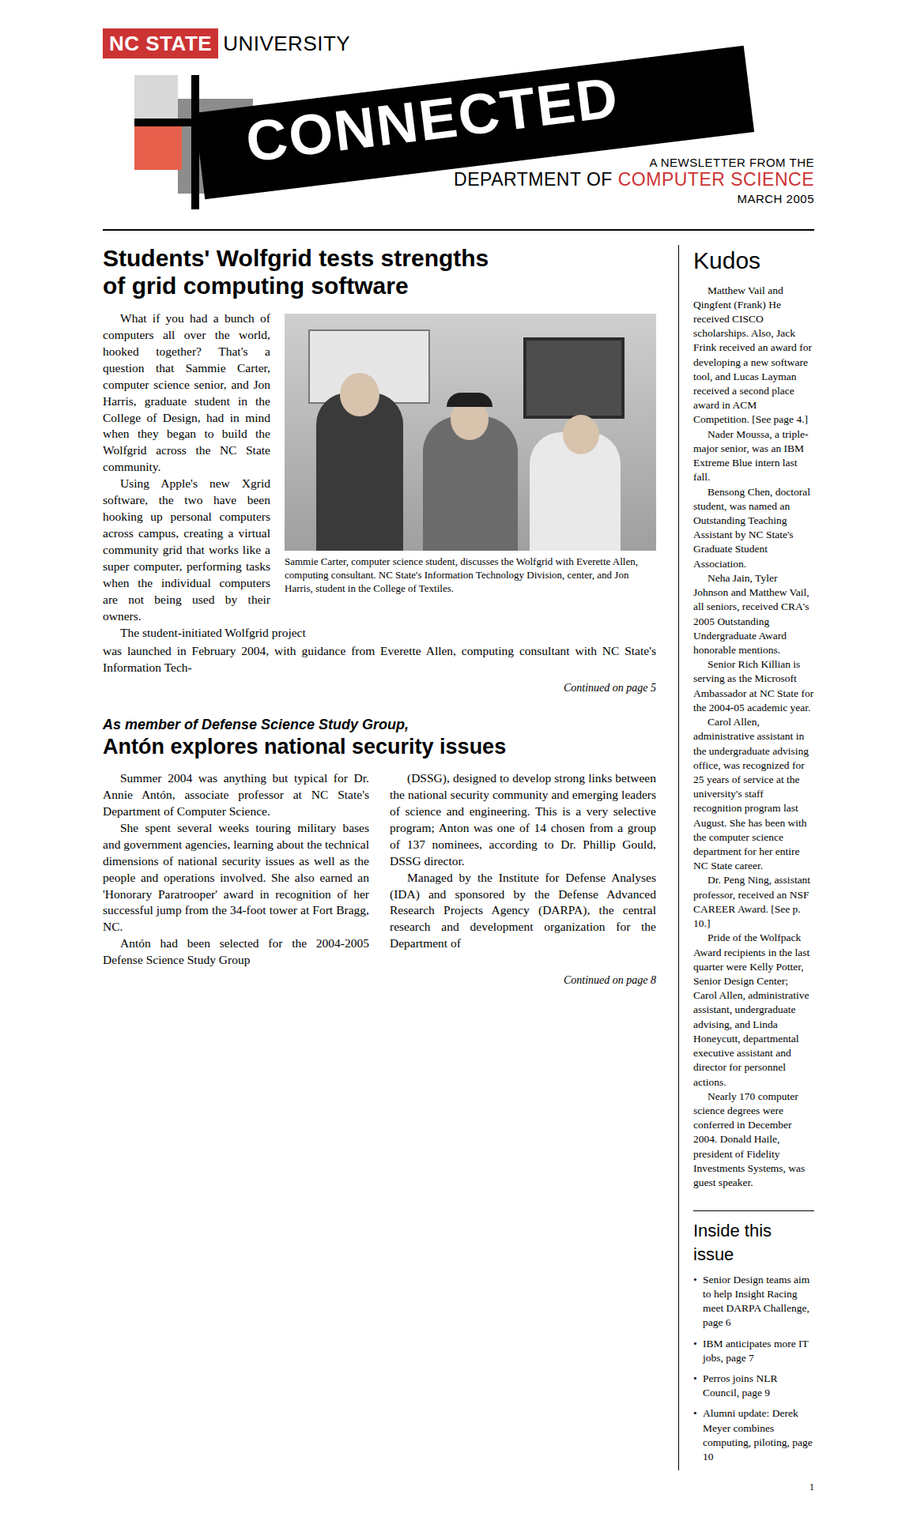NC STATE UNIVERSITY
CONNECTED
A NEWSLETTER FROM THE
DEPARTMENT OF COMPUTER SCIENCE
MARCH 2005
Students' Wolfgrid tests strengths
of grid computing software
Sammie Carter, computer science student, discusses the Wolfgrid with Everette Allen, computing consultant. NC State's Information Technology Division, center, and Jon Harris, student in the College of Textiles.
What if you had a bunch of computers all over the world, hooked together? That's a question that Sammie Carter, computer science senior, and Jon Harris, graduate student in the College of Design, had in mind when they began to build the Wolfgrid across the NC State community.
Using Apple's new Xgrid software, the two have been hooking up personal computers across campus, creating a virtual community grid that works like a super computer, performing tasks when the individual computers are not being used by their owners.
The student-initiated Wolfgrid project
was launched in February 2004, with guidance from Everette Allen, computing consultant with NC State's Information Tech-
Continued on page 5
As member of Defense Science Study Group,
Antón explores national security issues
Summer 2004 was anything but typical for Dr. Annie Antón, associate professor at NC State's Department of Computer Science.
She spent several weeks touring military bases and government agencies, learning about the technical dimensions of national security issues as well as the people and operations involved. She also earned an 'Honorary Paratrooper' award in recognition of her successful jump from the 34-foot tower at Fort Bragg, NC.
Antón had been selected for the 2004-2005 Defense Science Study Group
(DSSG), designed to develop strong links between the national security community and emerging leaders of science and engineering. This is a very selective program; Anton was one of 14 chosen from a group of 137 nominees, according to Dr. Phillip Gould, DSSG director.
Managed by the Institute for Defense Analyses (IDA) and sponsored by the Defense Advanced Research Projects Agency (DARPA), the central research and development organization for the Department of
Continued on page 8
Kudos
Matthew Vail and Qingfent (Frank) He received CISCO scholarships. Also, Jack Frink received an award for developing a new software tool, and Lucas Layman received a second place award in ACM Competition. [See page 4.]
Nader Moussa, a triple-major senior, was an IBM Extreme Blue intern last fall.
Bensong Chen, doctoral student, was named an Outstanding Teaching Assistant by NC State's Graduate Student Association.
Neha Jain, Tyler Johnson and Matthew Vail, all seniors, received CRA's 2005 Outstanding Undergraduate Award honorable mentions.
Senior Rich Killian is serving as the Microsoft Ambassador at NC State for the 2004-05 academic year.
Carol Allen, administrative assistant in the undergraduate advising office, was recognized for 25 years of service at the university's staff recognition program last August. She has been with the computer science department for her entire NC State career.
Dr. Peng Ning, assistant professor, received an NSF CAREER Award. [See p. 10.]
Pride of the Wolfpack Award recipients in the last quarter were Kelly Potter, Senior Design Center; Carol Allen, administrative assistant, undergraduate advising, and Linda Honeycutt, departmental executive assistant and director for personnel actions.
Nearly 170 computer science degrees were conferred in December 2004. Donald Haile, president of Fidelity Investments Systems, was guest speaker.
Inside this issue
Senior Design teams aim to help Insight Racing meet DARPA Challenge, page 6
IBM anticipates more IT jobs, page 7
Perros joins NLR Council, page 9
Alumni update: Derek Meyer combines computing, piloting, page 10
1